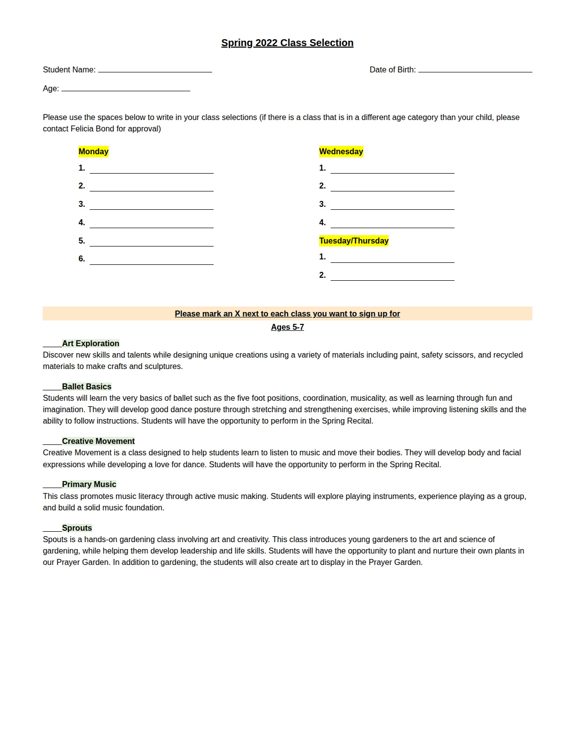Spring 2022 Class Selection
Student Name: Date of Birth:
Age:
Please use the spaces below to write in your class selections (if there is a class that is in a different age category than your child, please contact Felicia Bond for approval)
Monday
Wednesday
Tuesday/Thursday
Please mark an X next to each class you want to sign up for
Ages 5-7
____Art Exploration
Discover new skills and talents while designing unique creations using a variety of materials including paint, safety scissors, and recycled materials to make crafts and sculptures.
____Ballet Basics
Students will learn the very basics of ballet such as the five foot positions, coordination, musicality, as well as learning through fun and imagination. They will develop good dance posture through stretching and strengthening exercises, while improving listening skills and the ability to follow instructions. Students will have the opportunity to perform in the Spring Recital.
____Creative Movement
Creative Movement is a class designed to help students learn to listen to music and move their bodies. They will develop body and facial expressions while developing a love for dance. Students will have the opportunity to perform in the Spring Recital.
____Primary Music
This class promotes music literacy through active music making. Students will explore playing instruments, experience playing as a group, and build a solid music foundation.
____Sprouts
Spouts is a hands-on gardening class involving art and creativity. This class introduces young gardeners to the art and science of gardening, while helping them develop leadership and life skills. Students will have the opportunity to plant and nurture their own plants in our Prayer Garden. In addition to gardening, the students will also create art to display in the Prayer Garden.